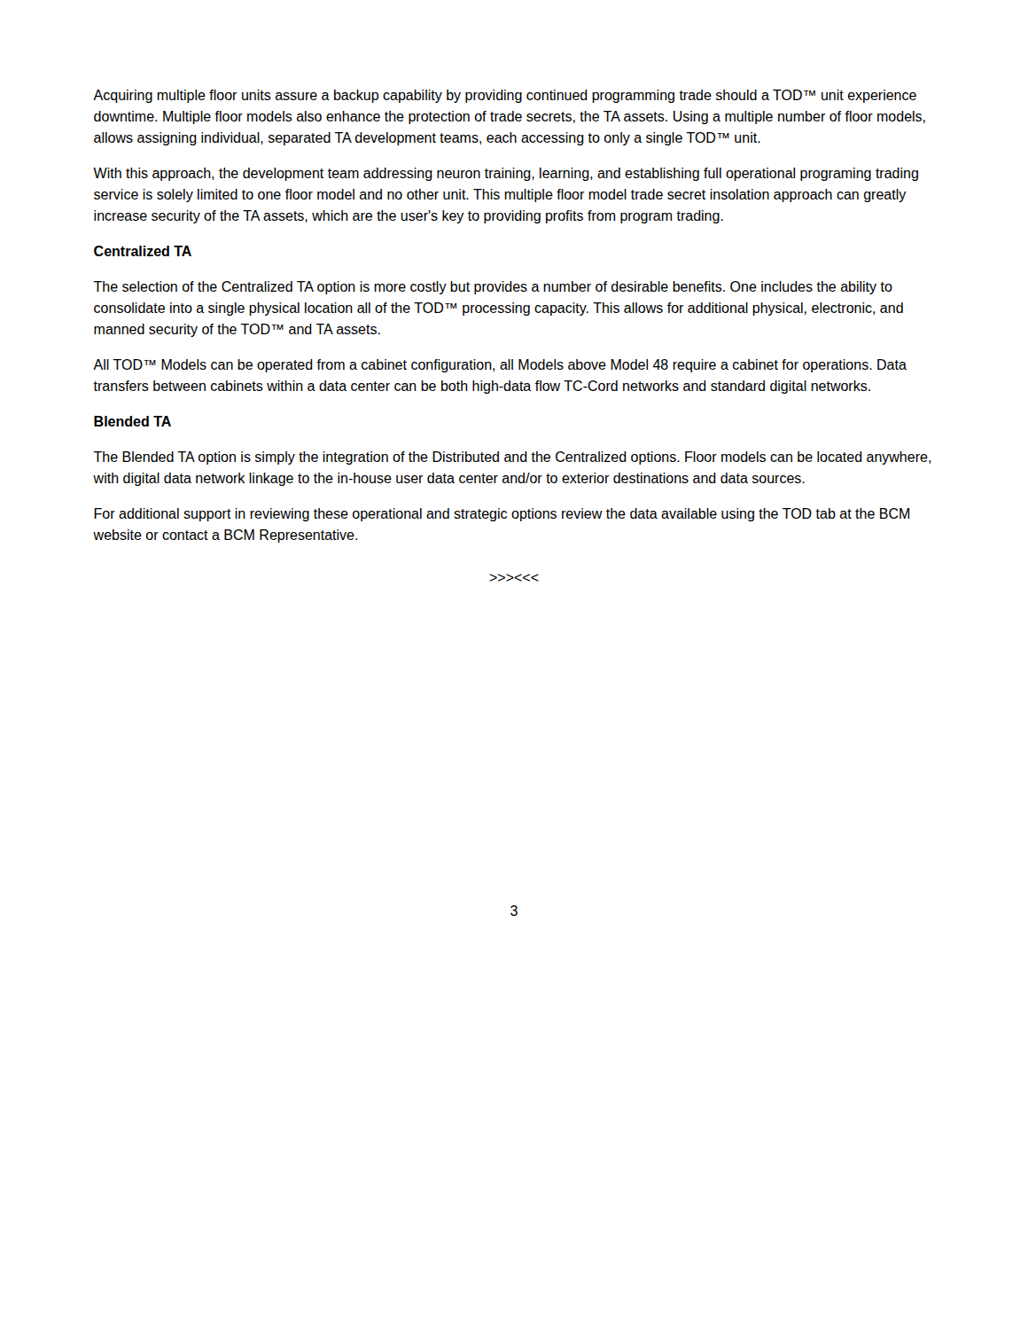Acquiring multiple floor units assure a backup capability by providing continued programming trade should a TOD™ unit experience downtime. Multiple floor models also enhance the protection of trade secrets, the TA assets. Using a multiple number of floor models, allows assigning individual, separated TA development teams, each accessing to only a single TOD™ unit.
With this approach, the development team addressing neuron training, learning, and establishing full operational programing trading service is solely limited to one floor model and no other unit. This multiple floor model trade secret insolation approach can greatly increase security of the TA assets, which are the user's key to providing profits from program trading.
Centralized TA
The selection of the Centralized TA option is more costly but provides a number of desirable benefits. One includes the ability to consolidate into a single physical location all of the TOD™ processing capacity. This allows for additional physical, electronic, and manned security of the TOD™ and TA assets.
All TOD™ Models can be operated from a cabinet configuration, all Models above Model 48 require a cabinet for operations. Data transfers between cabinets within a data center can be both high-data flow TC-Cord networks and standard digital networks.
Blended TA
The Blended TA option is simply the integration of the Distributed and the Centralized options. Floor models can be located anywhere, with digital data network linkage to the in-house user data center and/or to exterior destinations and data sources.
For additional support in reviewing these operational and strategic options review the data available using the TOD tab at the BCM website or contact a BCM Representative.
>>><<<
3